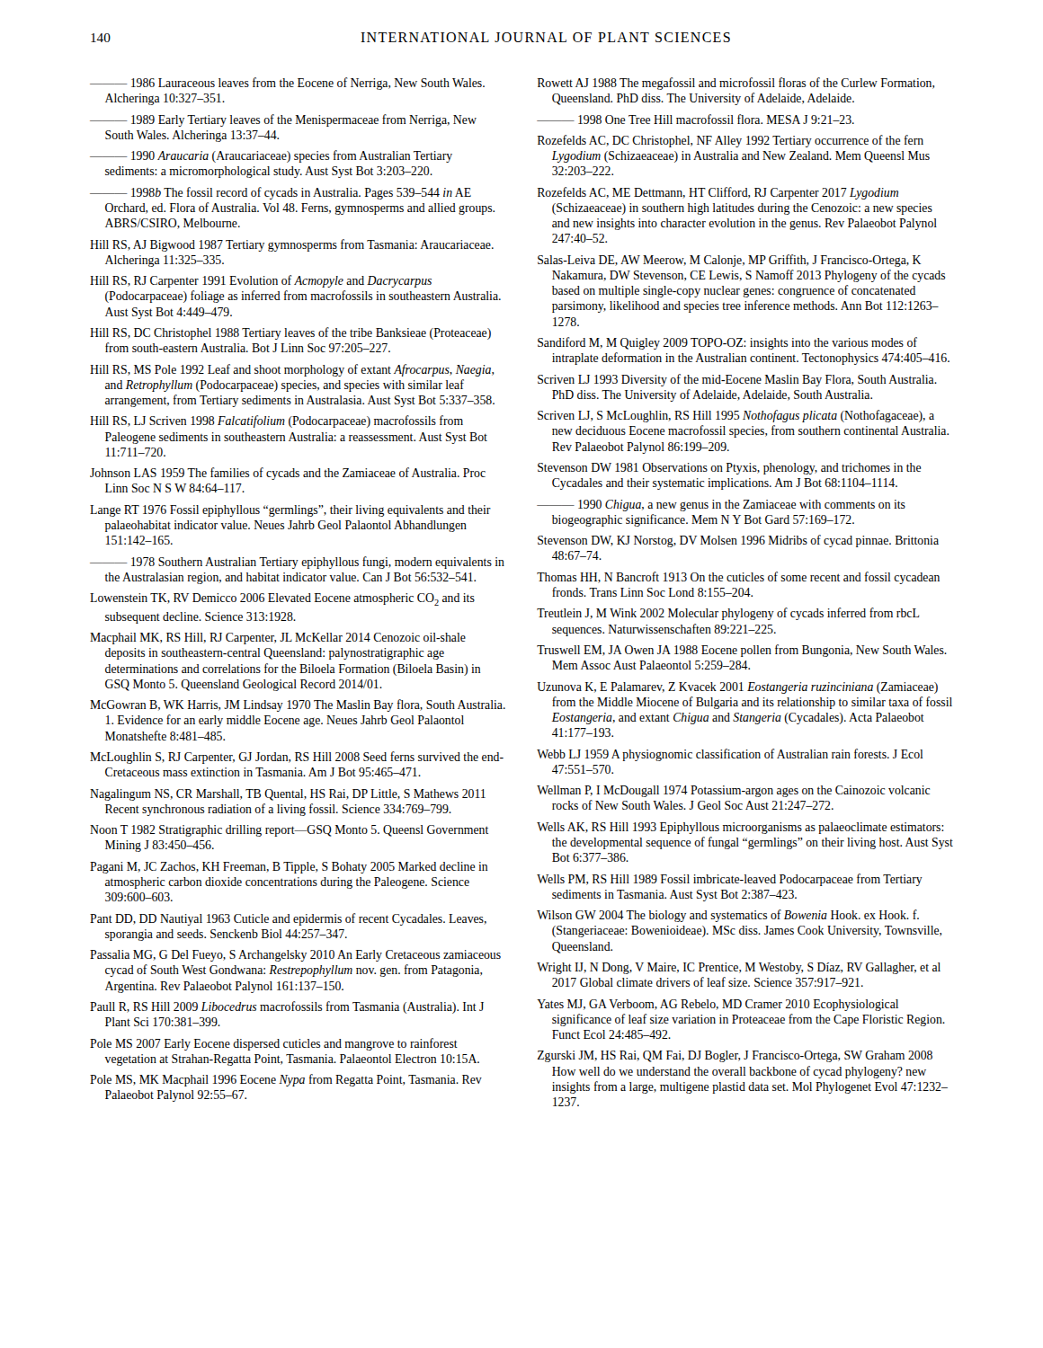140
International Journal of Plant Sciences
——— 1986 Lauraceous leaves from the Eocene of Nerriga, New South Wales. Alcheringa 10:327–351.
——— 1989 Early Tertiary leaves of the Menispermaceae from Nerriga, New South Wales. Alcheringa 13:37–44.
——— 1990 Araucaria (Araucariaceae) species from Australian Tertiary sediments: a micromorphological study. Aust Syst Bot 3:203–220.
——— 1998b The fossil record of cycads in Australia. Pages 539–544 in AE Orchard, ed. Flora of Australia. Vol 48. Ferns, gymnosperms and allied groups. ABRS/CSIRO, Melbourne.
Hill RS, AJ Bigwood 1987 Tertiary gymnosperms from Tasmania: Araucariaceae. Alcheringa 11:325–335.
Hill RS, RJ Carpenter 1991 Evolution of Acmopyle and Dacrycarpus (Podocarpaceae) foliage as inferred from macrofossils in southeastern Australia. Aust Syst Bot 4:449–479.
Hill RS, DC Christophel 1988 Tertiary leaves of the tribe Banksieae (Proteaceae) from south-eastern Australia. Bot J Linn Soc 97:205–227.
Hill RS, MS Pole 1992 Leaf and shoot morphology of extant Afrocarpus, Naegia, and Retrophyllum (Podocarpaceae) species, and species with similar leaf arrangement, from Tertiary sediments in Australasia. Aust Syst Bot 5:337–358.
Hill RS, LJ Scriven 1998 Falcatifolium (Podocarpaceae) macrofossils from Paleogene sediments in southeastern Australia: a reassessment. Aust Syst Bot 11:711–720.
Johnson LAS 1959 The families of cycads and the Zamiaceae of Australia. Proc Linn Soc N S W 84:64–117.
Lange RT 1976 Fossil epiphyllous “germlings”, their living equivalents and their palaeohabitat indicator value. Neues Jahrb Geol Palaontol Abhandlungen 151:142–165.
——— 1978 Southern Australian Tertiary epiphyllous fungi, modern equivalents in the Australasian region, and habitat indicator value. Can J Bot 56:532–541.
Lowenstein TK, RV Demicco 2006 Elevated Eocene atmospheric CO2 and its subsequent decline. Science 313:1928.
Macphail MK, RS Hill, RJ Carpenter, JL McKellar 2014 Cenozoic oil-shale deposits in southeastern-central Queensland: palynostratigraphic age determinations and correlations for the Biloela Formation (Biloela Basin) in GSQ Monto 5. Queensland Geological Record 2014/01.
McGowran B, WK Harris, JM Lindsay 1970 The Maslin Bay flora, South Australia. 1. Evidence for an early middle Eocene age. Neues Jahrb Geol Palaontol Monatshefte 8:481–485.
McLoughlin S, RJ Carpenter, GJ Jordan, RS Hill 2008 Seed ferns survived the end-Cretaceous mass extinction in Tasmania. Am J Bot 95:465–471.
Nagalingum NS, CR Marshall, TB Quental, HS Rai, DP Little, S Mathews 2011 Recent synchronous radiation of a living fossil. Science 334:769–799.
Noon T 1982 Stratigraphic drilling report—GSQ Monto 5. Queensl Government Mining J 83:450–456.
Pagani M, JC Zachos, KH Freeman, B Tipple, S Bohaty 2005 Marked decline in atmospheric carbon dioxide concentrations during the Paleogene. Science 309:600–603.
Pant DD, DD Nautiyal 1963 Cuticle and epidermis of recent Cycadales. Leaves, sporangia and seeds. Senckenb Biol 44:257–347.
Passalia MG, G Del Fueyo, S Archangelsky 2010 An Early Cretaceous zamiaceous cycad of South West Gondwana: Restrepophyllum nov. gen. from Patagonia, Argentina. Rev Palaeobot Palynol 161:137–150.
Paull R, RS Hill 2009 Libocedrus macrofossils from Tasmania (Australia). Int J Plant Sci 170:381–399.
Pole MS 2007 Early Eocene dispersed cuticles and mangrove to rainforest vegetation at Strahan-Regatta Point, Tasmania. Palaeontol Electron 10:15A.
Pole MS, MK Macphail 1996 Eocene Nypa from Regatta Point, Tasmania. Rev Palaeobot Palynol 92:55–67.
Rowett AJ 1988 The megafossil and microfossil floras of the Curlew Formation, Queensland. PhD diss. The University of Adelaide, Adelaide.
——— 1998 One Tree Hill macrofossil flora. MESA J 9:21–23.
Rozefelds AC, DC Christophel, NF Alley 1992 Tertiary occurrence of the fern Lygodium (Schizaeaceae) in Australia and New Zealand. Mem Queensl Mus 32:203–222.
Rozefelds AC, ME Dettmann, HT Clifford, RJ Carpenter 2017 Lygodium (Schizaeaceae) in southern high latitudes during the Cenozoic: a new species and new insights into character evolution in the genus. Rev Palaeobot Palynol 247:40–52.
Salas-Leiva DE, AW Meerow, M Calonje, MP Griffith, J Francisco-Ortega, K Nakamura, DW Stevenson, CE Lewis, S Namoff 2013 Phylogeny of the cycads based on multiple single-copy nuclear genes: congruence of concatenated parsimony, likelihood and species tree inference methods. Ann Bot 112:1263–1278.
Sandiford M, M Quigley 2009 TOPO-OZ: insights into the various modes of intraplate deformation in the Australian continent. Tectonophysics 474:405–416.
Scriven LJ 1993 Diversity of the mid-Eocene Maslin Bay Flora, South Australia. PhD diss. The University of Adelaide, Adelaide, South Australia.
Scriven LJ, S McLoughlin, RS Hill 1995 Nothofagus plicata (Nothofagaceae), a new deciduous Eocene macrofossil species, from southern continental Australia. Rev Palaeobot Palynol 86:199–209.
Stevenson DW 1981 Observations on Ptyxis, phenology, and trichomes in the Cycadales and their systematic implications. Am J Bot 68:1104–1114.
——— 1990 Chigua, a new genus in the Zamiaceae with comments on its biogeographic significance. Mem N Y Bot Gard 57:169–172.
Stevenson DW, KJ Norstog, DV Molsen 1996 Midribs of cycad pinnae. Brittonia 48:67–74.
Thomas HH, N Bancroft 1913 On the cuticles of some recent and fossil cycadean fronds. Trans Linn Soc Lond 8:155–204.
Treutlein J, M Wink 2002 Molecular phylogeny of cycads inferred from rbcL sequences. Naturwissenschaften 89:221–225.
Truswell EM, JA Owen JA 1988 Eocene pollen from Bungonia, New South Wales. Mem Assoc Aust Palaeontol 5:259–284.
Uzunova K, E Palamarev, Z Kvacek 2001 Eostangeria ruzinciniana (Zamiaceae) from the Middle Miocene of Bulgaria and its relationship to similar taxa of fossil Eostangeria, and extant Chigua and Stangeria (Cycadales). Acta Palaeobot 41:177–193.
Webb LJ 1959 A physiognomic classification of Australian rain forests. J Ecol 47:551–570.
Wellman P, I McDougall 1974 Potassium-argon ages on the Cainozoic volcanic rocks of New South Wales. J Geol Soc Aust 21:247–272.
Wells AK, RS Hill 1993 Epiphyllous microorganisms as palaeoclimate estimators: the developmental sequence of fungal “germlings” on their living host. Aust Syst Bot 6:377–386.
Wells PM, RS Hill 1989 Fossil imbricate-leaved Podocarpaceae from Tertiary sediments in Tasmania. Aust Syst Bot 2:387–423.
Wilson GW 2004 The biology and systematics of Bowenia Hook. ex Hook. f. (Stangeriaceae: Bowenioideae). MSc diss. James Cook University, Townsville, Queensland.
Wright IJ, N Dong, V Maire, IC Prentice, M Westoby, S Díaz, RV Gallagher, et al 2017 Global climate drivers of leaf size. Science 357:917–921.
Yates MJ, GA Verboom, AG Rebelo, MD Cramer 2010 Ecophysiological significance of leaf size variation in Proteaceae from the Cape Floristic Region. Funct Ecol 24:485–492.
Zgurski JM, HS Rai, QM Fai, DJ Bogler, J Francisco-Ortega, SW Graham 2008 How well do we understand the overall backbone of cycad phylogeny? new insights from a large, multigene plastid data set. Mol Phylogenet Evol 47:1232–1237.